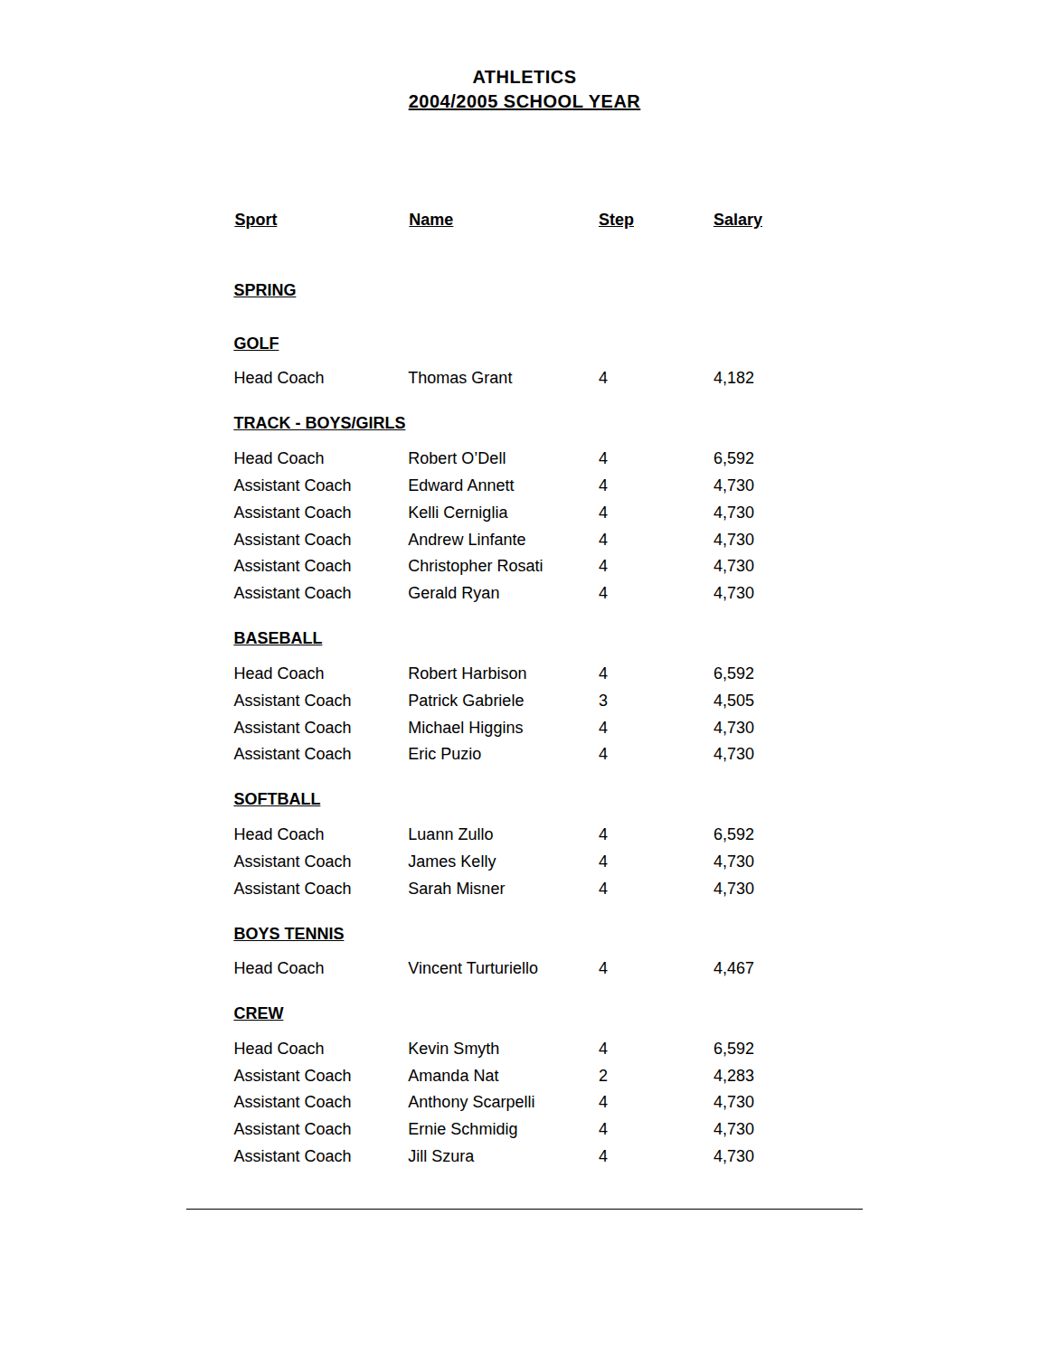ATHLETICS 2004/2005 SCHOOL YEAR
| Sport | Name | Step | Salary |
| --- | --- | --- | --- |
| SPRING |
| GOLF |
| Head Coach | Thomas Grant | 4 | 4,182 |
| TRACK - BOYS/GIRLS |
| Head Coach | Robert O’Dell | 4 | 6,592 |
| Assistant Coach | Edward Annett | 4 | 4,730 |
| Assistant Coach | Kelli Cerniglia | 4 | 4,730 |
| Assistant Coach | Andrew Linfante | 4 | 4,730 |
| Assistant Coach | Christopher Rosati | 4 | 4,730 |
| Assistant Coach | Gerald Ryan | 4 | 4,730 |
| BASEBALL |
| Head Coach | Robert Harbison | 4 | 6,592 |
| Assistant Coach | Patrick Gabriele | 3 | 4,505 |
| Assistant Coach | Michael Higgins | 4 | 4,730 |
| Assistant Coach | Eric Puzio | 4 | 4,730 |
| SOFTBALL |
| Head Coach | Luann Zullo | 4 | 6,592 |
| Assistant Coach | James Kelly | 4 | 4,730 |
| Assistant Coach | Sarah Misner | 4 | 4,730 |
| BOYS TENNIS |
| Head Coach | Vincent Turturiello | 4 | 4,467 |
| CREW |
| Head Coach | Kevin Smyth | 4 | 6,592 |
| Assistant Coach | Amanda Nat | 2 | 4,283 |
| Assistant Coach | Anthony Scarpelli | 4 | 4,730 |
| Assistant Coach | Ernie Schmidig | 4 | 4,730 |
| Assistant Coach | Jill Szura | 4 | 4,730 |